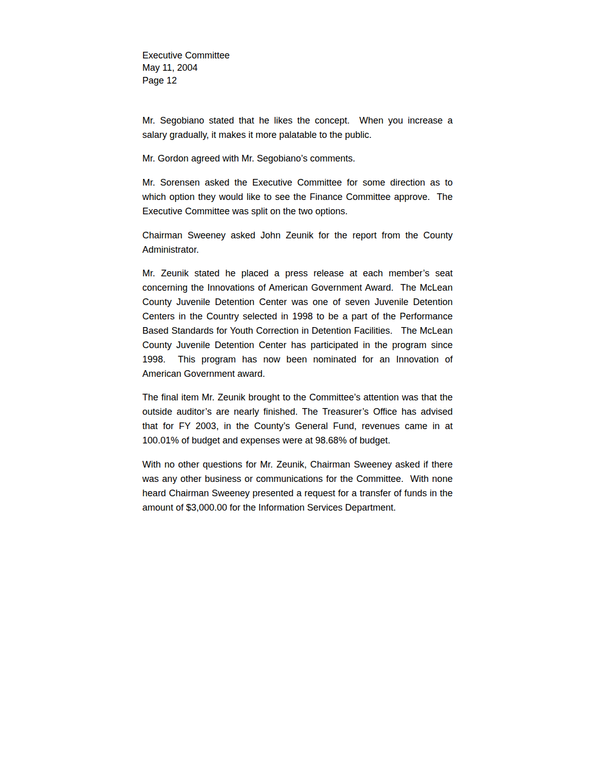Executive Committee
May 11, 2004
Page 12
Mr. Segobiano stated that he likes the concept. When you increase a salary gradually, it makes it more palatable to the public.
Mr. Gordon agreed with Mr. Segobiano’s comments.
Mr. Sorensen asked the Executive Committee for some direction as to which option they would like to see the Finance Committee approve. The Executive Committee was split on the two options.
Chairman Sweeney asked John Zeunik for the report from the County Administrator.
Mr. Zeunik stated he placed a press release at each member’s seat concerning the Innovations of American Government Award. The McLean County Juvenile Detention Center was one of seven Juvenile Detention Centers in the Country selected in 1998 to be a part of the Performance Based Standards for Youth Correction in Detention Facilities. The McLean County Juvenile Detention Center has participated in the program since 1998. This program has now been nominated for an Innovation of American Government award.
The final item Mr. Zeunik brought to the Committee’s attention was that the outside auditor’s are nearly finished. The Treasurer’s Office has advised that for FY 2003, in the County’s General Fund, revenues came in at 100.01% of budget and expenses were at 98.68% of budget.
With no other questions for Mr. Zeunik, Chairman Sweeney asked if there was any other business or communications for the Committee. With none heard Chairman Sweeney presented a request for a transfer of funds in the amount of $3,000.00 for the Information Services Department.